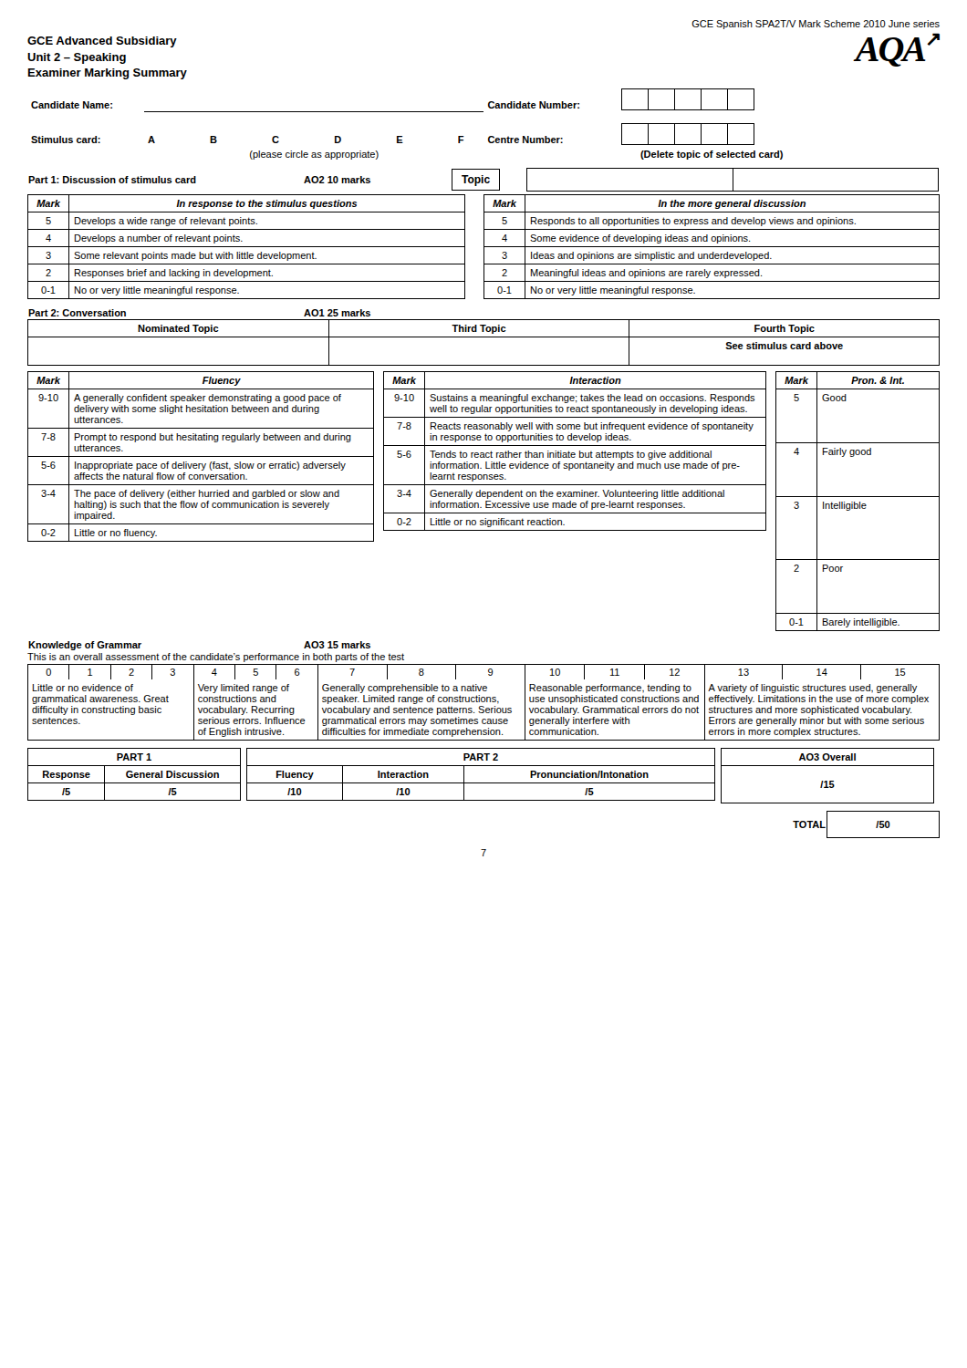GCE Spanish SPA2T/V Mark Scheme 2010 June series
AQA↗
GCE Advanced Subsidiary
Unit 2 – Speaking
Examiner Marking Summary
| Candidate Name: | | Candidate Number: | |
| Stimulus card: | A B C D E F | Centre Number: | |
| | (please circle as appropriate) | (Delete topic of selected card) |
| Part 1: Discussion of stimulus card | AO2 10 marks | / Topic / | |
| / Mark / In response to the stimulus questions / / 5 / Develops a wide range of relevant points. / / 4 / Develops a number of relevant points. / / 3 / Some relevant points made but with little development. / / 2 / Responses brief and lacking in development. / / 0-1 / No or very little meaningful response. / | | / Mark / In the more general discussion / / 5 / Responds to all opportunities to express and develop views and opinions. / / 4 / Some evidence of developing ideas and opinions. / / 3 / Ideas and opinions are simplistic and underdeveloped. / / 2 / Meaningful ideas and opinions are rarely expressed. / / 0-1 / No or very little meaningful response. / |
| Part 2: Conversation | AO1 25 marks |
| Nominated Topic | Third Topic | Fourth Topic |
| | | See stimulus card above |
| / Mark / Fluency / / 9-10 / A generally confident speaker demonstrating a good pace of delivery with some slight hesitation between and during utterances. / / 7-8 / Prompt to respond but hesitating regularly between and during utterances. / / 5-6 / Inappropriate pace of delivery (fast, slow or erratic) adversely affects the natural flow of conversation. / / 3-4 / The pace of delivery (either hurried and garbled or slow and halting) is such that the flow of communication is severely impaired. / / 0-2 / Little or no fluency. / | | / Mark / Interaction / / 9-10 / Sustains a meaningful exchange; takes the lead on occasions. Responds well to regular opportunities to react spontaneously in developing ideas. / / 7-8 / Reacts reasonably well with some but infrequent evidence of spontaneity in response to opportunities to develop ideas. / / 5-6 / Tends to react rather than initiate but attempts to give additional information. Little evidence of spontaneity and much use made of pre-learnt responses. / / 3-4 / Generally dependent on the examiner. Volunteering little additional information. Excessive use made of pre-learnt responses. / / 0-2 / Little or no significant reaction. / | | / Mark / Pron. & Int. / / 5 / Good / / 4 / Fairly good / / 3 / Intelligible / / 2 / Poor / / 0-1 / Barely intelligible. / |
| Knowledge of Grammar | AO3 15 marks |
This is an overall assessment of the candidate’s performance in both parts of the test
| 0 | 1 | 2 | 3 | 4 | 5 | 6 | 7 | 8 | 9 | 10 | 11 | 12 | 13 | 14 | 15 |
| Little or no evidence of grammatical awareness. Great difficulty in constructing basic sentences. | Very limited range of constructions and vocabulary. Recurring serious errors. Influence of English intrusive. | Generally comprehensible to a native speaker. Limited range of constructions, vocabulary and sentence patterns. Serious grammatical errors may sometimes cause difficulties for immediate comprehension. | Reasonable performance, tending to use unsophisticated constructions and vocabulary. Grammatical errors do not generally interfere with communication. | A variety of linguistic structures used, generally effectively. Limitations in the use of more complex structures and more sophisticated vocabulary. Errors are generally minor but with some serious errors in more complex structures. |
| / PART 1 / / --- / / Response / General Discussion / / /5 / /5 / | / PART 2 / / --- / / Fluency / Interaction / Pronunciation/Intonation / / /10 / /10 / /5 / | / AO3 Overall / / --- / / /15 / |
| | TOTAL | /50 |
7